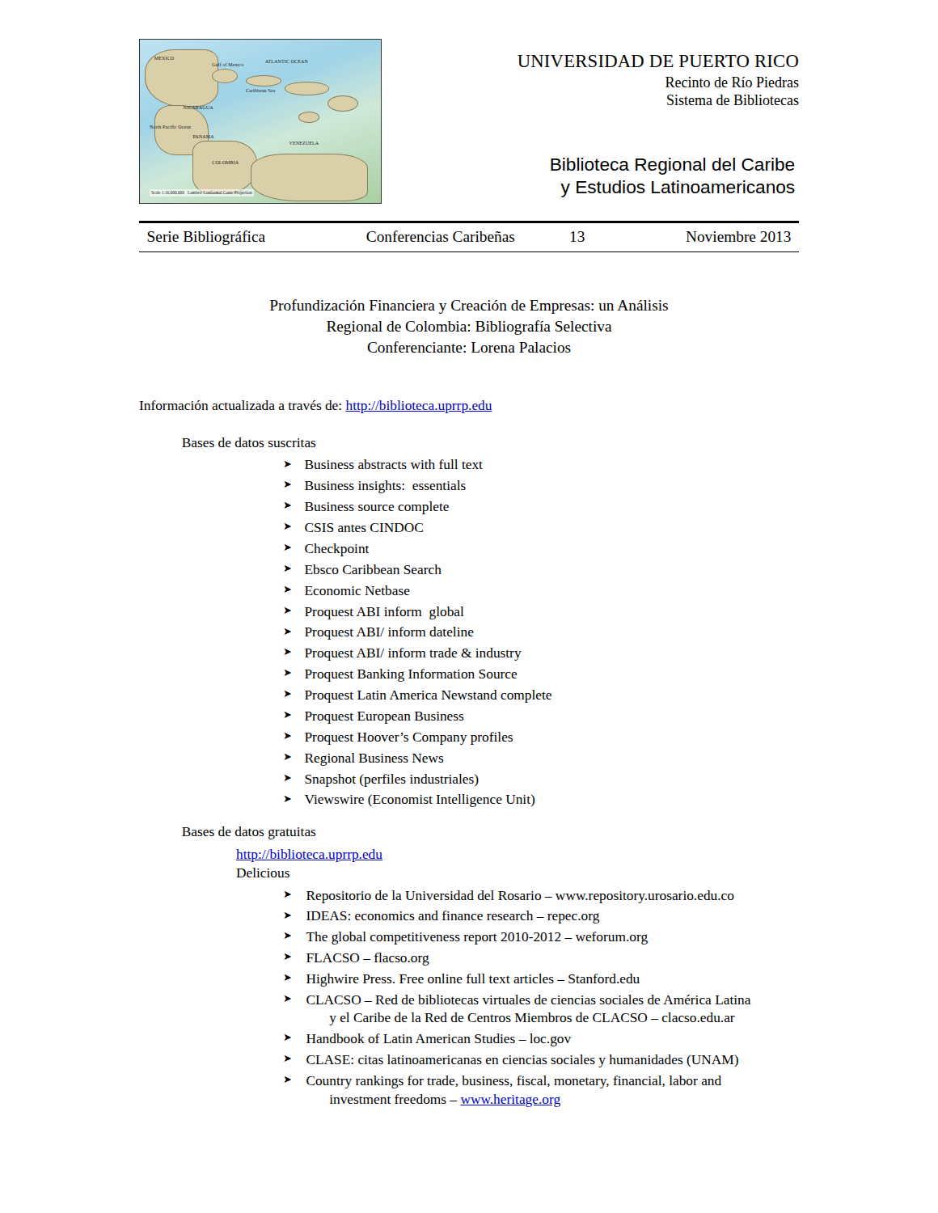MEXICO Gulf of Mexico ATLANTIC OCEAN Caribbean Sea North Pacific Ocean COLOMBIA VENEZUELA NICARAGUA PANAMA Scale 1:16,000,000 Lambert Conformal Conic Projection
UNIVERSIDAD DE PUERTO RICO
Recinto de Río Piedras
Sistema de Bibliotecas
Biblioteca Regional del Caribe
y Estudios Latinoamericanos
Serie Bibliográfica Conferencias Caribeñas 13 Noviembre 2013
Profundización Financiera y Creación de Empresas: un Análisis
Regional de Colombia: Bibliografía Selectiva
Conferenciante: Lorena Palacios
Información actualizada a través de: http://biblioteca.uprrp.edu
Bases de datos suscritas
Business abstracts with full text
Business insights: essentials
Business source complete
CSIS antes CINDOC
Checkpoint
Ebsco Caribbean Search
Economic Netbase
Proquest ABI inform global
Proquest ABI/ inform dateline
Proquest ABI/ inform trade & industry
Proquest Banking Information Source
Proquest Latin America Newstand complete
Proquest European Business
Proquest Hoover’s Company profiles
Regional Business News
Snapshot (perfiles industriales)
Viewswire (Economist Intelligence Unit)
Bases de datos gratuitas
http://biblioteca.uprrp.edu
Delicious
Repositorio de la Universidad del Rosario – www.repository.urosario.edu.co
IDEAS: economics and finance research – repec.org
The global competitiveness report 2010-2012 – weforum.org
FLACSO – flacso.org
Highwire Press. Free online full text articles – Stanford.edu
CLACSO – Red de bibliotecas virtuales de ciencias sociales de América Latinay el Caribe de la Red de Centros Miembros de CLACSO – clacso.edu.ar
Handbook of Latin American Studies – loc.gov
CLASE: citas latinoamericanas en ciencias sociales y humanidades (UNAM)
Country rankings for trade, business, fiscal, monetary, financial, labor andinvestment freedoms – www.heritage.org